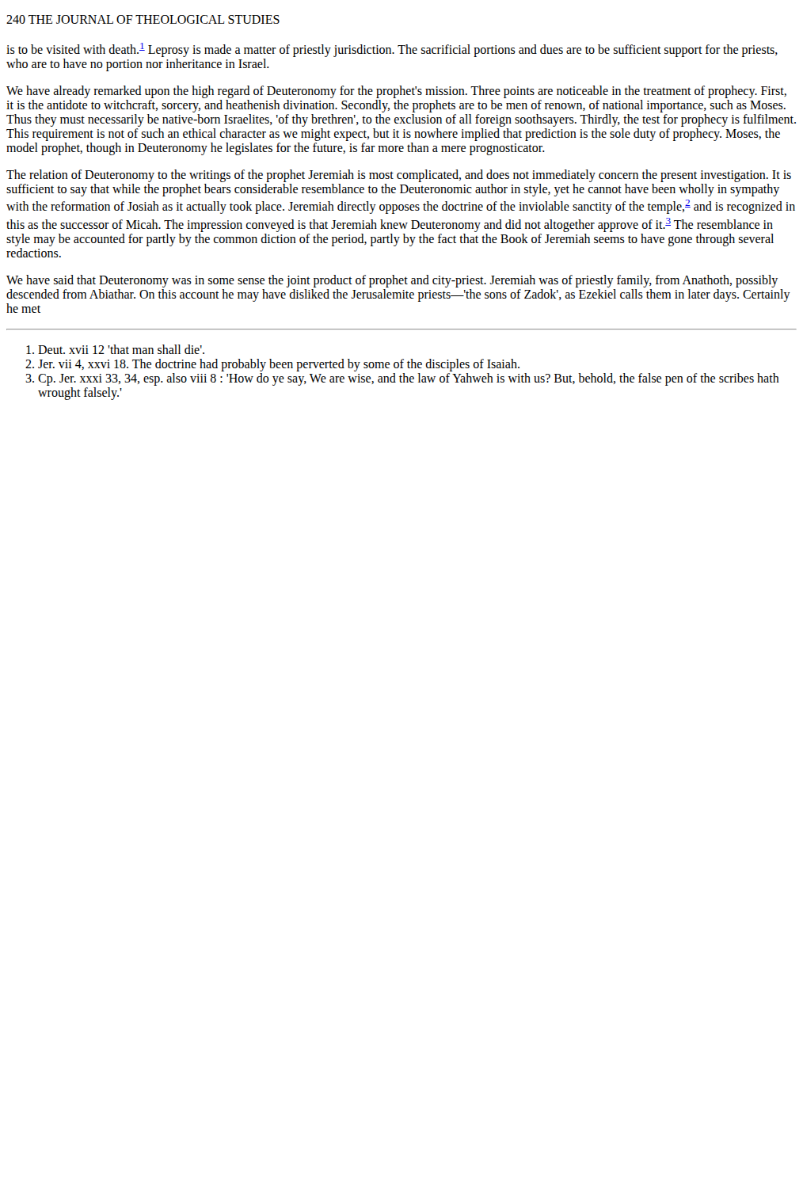240 THE JOURNAL OF THEOLOGICAL STUDIES
is to be visited with death.1 Leprosy is made a matter of priestly jurisdiction. The sacrificial portions and dues are to be sufficient support for the priests, who are to have no portion nor inheritance in Israel.
We have already remarked upon the high regard of Deuteronomy for the prophet's mission. Three points are noticeable in the treatment of prophecy. First, it is the antidote to witchcraft, sorcery, and heathenish divination. Secondly, the prophets are to be men of renown, of national importance, such as Moses. Thus they must necessarily be native-born Israelites, 'of thy brethren', to the exclusion of all foreign soothsayers. Thirdly, the test for prophecy is fulfilment. This requirement is not of such an ethical character as we might expect, but it is nowhere implied that prediction is the sole duty of prophecy. Moses, the model prophet, though in Deuteronomy he legislates for the future, is far more than a mere prognosticator.
The relation of Deuteronomy to the writings of the prophet Jeremiah is most complicated, and does not immediately concern the present investigation. It is sufficient to say that while the prophet bears considerable resemblance to the Deuteronomic author in style, yet he cannot have been wholly in sympathy with the reformation of Josiah as it actually took place. Jeremiah directly opposes the doctrine of the inviolable sanctity of the temple,2 and is recognized in this as the successor of Micah. The impression conveyed is that Jeremiah knew Deuteronomy and did not altogether approve of it.3 The resemblance in style may be accounted for partly by the common diction of the period, partly by the fact that the Book of Jeremiah seems to have gone through several redactions.
We have said that Deuteronomy was in some sense the joint product of prophet and city-priest. Jeremiah was of priestly family, from Anathoth, possibly descended from Abiathar. On this account he may have disliked the Jerusalemite priests—'the sons of Zadok', as Ezekiel calls them in later days. Certainly he met
Deut. xvii 12 'that man shall die'.
Jer. vii 4, xxvi 18. The doctrine had probably been perverted by some of the disciples of Isaiah.
Cp. Jer. xxxi 33, 34, esp. also viii 8 : 'How do ye say, We are wise, and the law of Yahweh is with us? But, behold, the false pen of the scribes hath wrought falsely.'